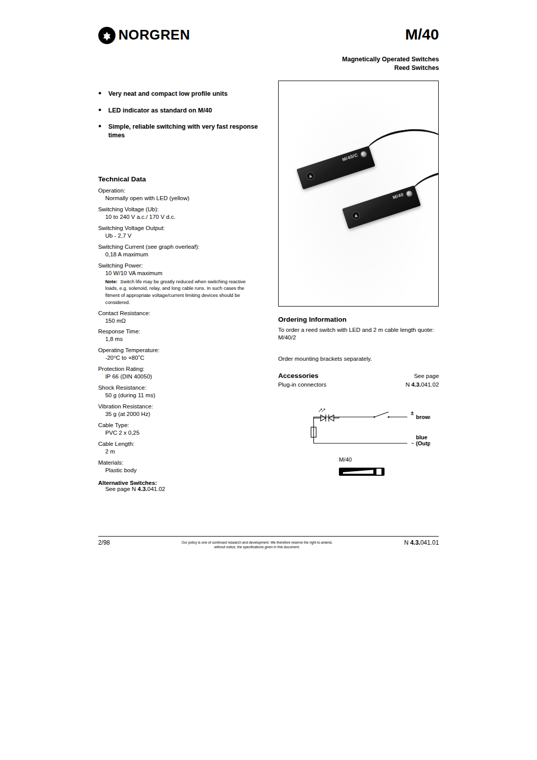NORGREN
M/40
Magnetically Operated Switches
Reed Switches
Very neat and compact low profile units
LED indicator as standard on M/40
Simple, reliable switching with very fast response times
Technical Data
Operation: Normally open with LED (yellow)
Switching Voltage (Ub): 10 to 240 V a.c./ 170 V d.c.
Switching Voltage Output: Ub - 2,7 V
Switching Current (see graph overleaf): 0,18 A maximum
Switching Power: 10 W/10 VA maximum
Note: Switch life may be greatly reduced when switching reactive loads, e.g. solenoid, relay, and long cable runs. In such cases the fitment of appropriate voltage/current limiting devices should be considered.
Contact Resistance: 150 mΩ
Response Time: 1,8 ms
Operating Temperature: -20°C to +80˚C
Protection Rating: IP 66 (DIN 40050)
Shock Resistance: 50 g (during 11 ms)
Vibration Resistance: 35 g (at 2000 Hz)
Cable Type: PVC 2 x 0,25
Cable Length: 2 m
Materials: Plastic body
Alternative Switches:
See page N 4.3. 041.02
M/40/C
M/40
Ordering Information
To order a reed switch with LED and 2 m cable length quote: M/40/2
Order mounting brackets separately.
Accessories See page
Plug-in connectors N 4.3. 041.02
± brown ~ blue (Output)
M/40
2/98
Our policy is one of continued research and development. We therefore reserve the right to amend, without notice, the specifications given in this document.
N 4.3. 041.01